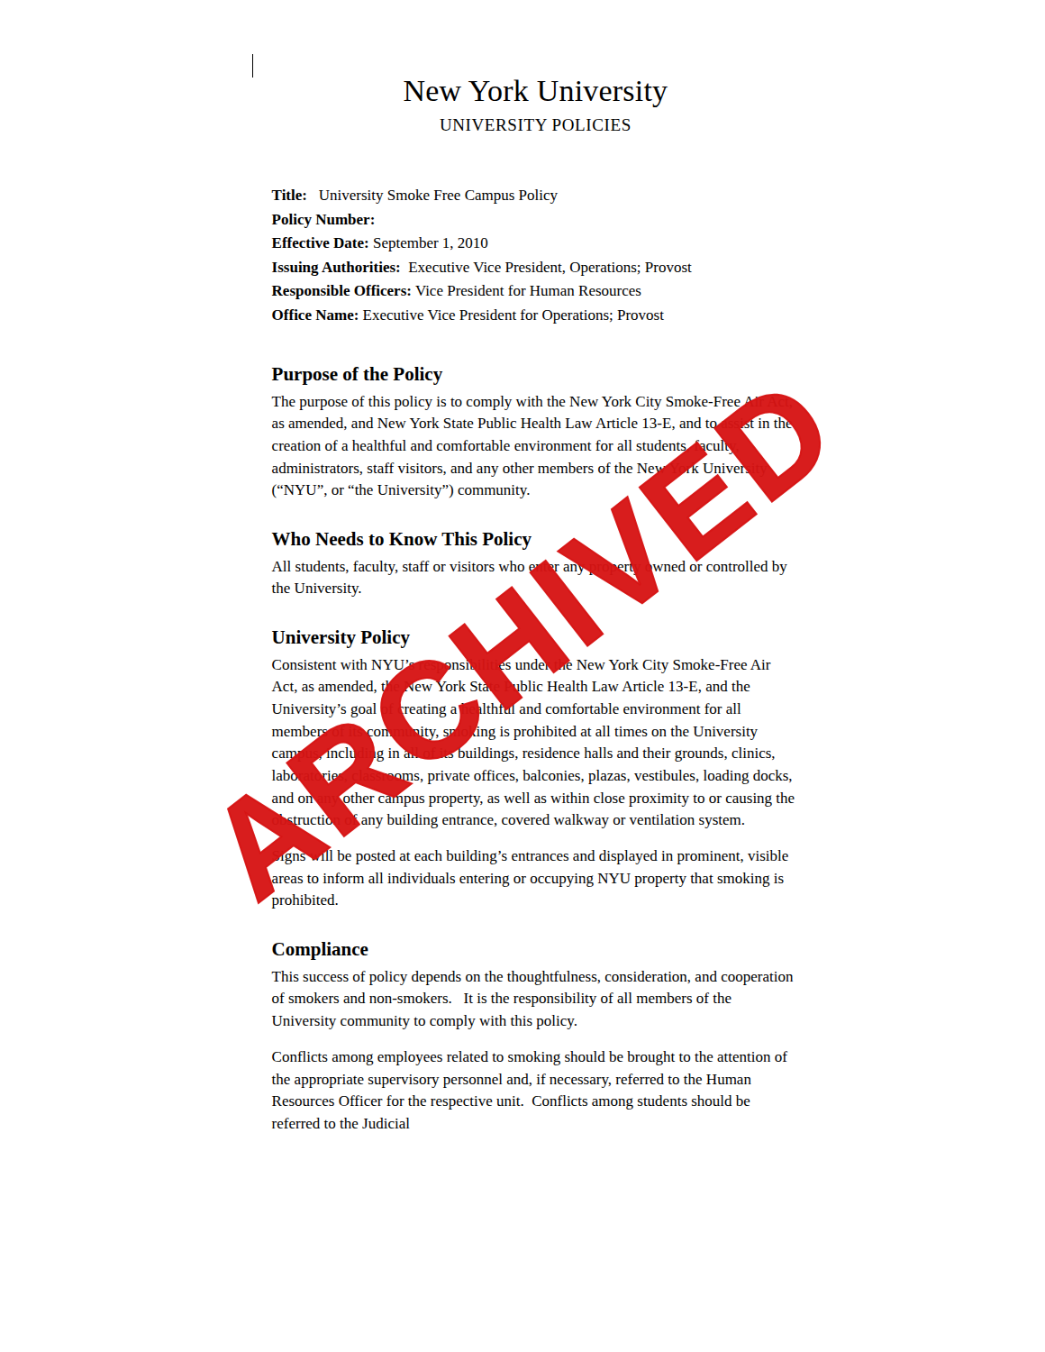ARCHIVED
New York University
University Policies
Title: University Smoke Free Campus Policy
Policy Number:
Effective Date: September 1, 2010
Issuing Authorities: Executive Vice President, Operations; Provost
Responsible Officers: Vice President for Human Resources
Office Name: Executive Vice President for Operations; Provost
Purpose of the Policy
The purpose of this policy is to comply with the New York City Smoke-Free Air Act, as amended, and New York State Public Health Law Article 13-E, and to assist in the creation of a healthful and comfortable environment for all students, faculty, administrators, staff visitors, and any other members of the New York University (“NYU”, or “the University”) community.
Who Needs to Know This Policy
All students, faculty, staff or visitors who enter any property owned or controlled by the University.
University Policy
Consistent with NYU’s responsibilities under the New York City Smoke-Free Air Act, as amended, the New York State Public Health Law Article 13-E, and the University’s goal of creating a healthful and comfortable environment for all members of its community, smoking is prohibited at all times on the University campus, including in all of its buildings, residence halls and their grounds, clinics, laboratories, classrooms, private offices, balconies, plazas, vestibules, loading docks, and on any other campus property, as well as within close proximity to or causing the obstruction of any building entrance, covered walkway or ventilation system.
Signs will be posted at each building’s entrances and displayed in prominent, visible areas to inform all individuals entering or occupying NYU property that smoking is prohibited.
Compliance
This success of policy depends on the thoughtfulness, consideration, and cooperation of smokers and non-smokers. It is the responsibility of all members of the University community to comply with this policy.
Conflicts among employees related to smoking should be brought to the attention of the appropriate supervisory personnel and, if necessary, referred to the Human Resources Officer for the respective unit. Conflicts among students should be referred to the Judicial